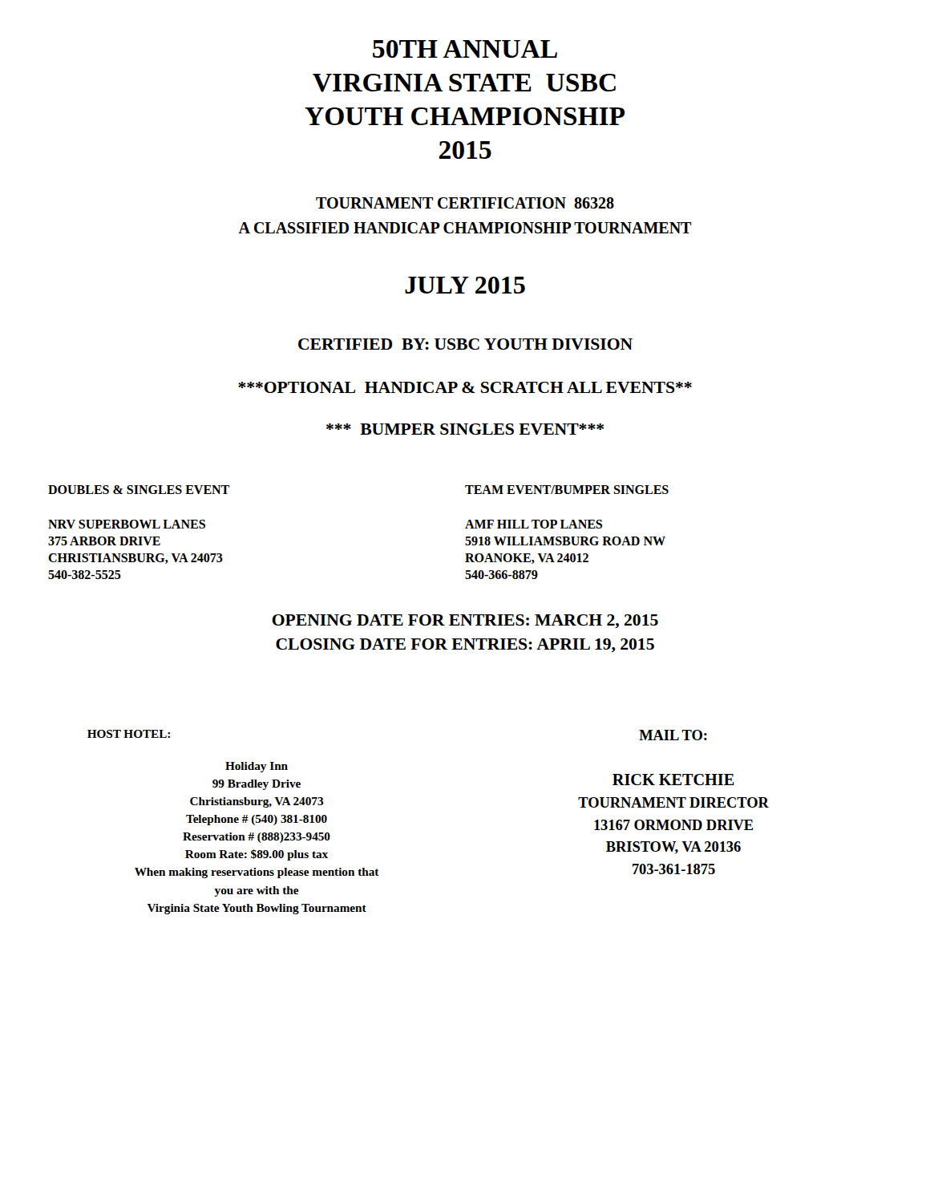50TH ANNUAL
VIRGINIA STATE USBC
YOUTH CHAMPIONSHIP
2015
TOURNAMENT CERTIFICATION 86328
A CLASSIFIED HANDICAP CHAMPIONSHIP TOURNAMENT
JULY 2015
CERTIFIED BY: USBC YOUTH DIVISION
***OPTIONAL HANDICAP & SCRATCH ALL EVENTS**
*** BUMPER SINGLES EVENT***
| DOUBLES & SINGLES EVENT | TEAM EVENT/BUMPER SINGLES |
| NRV SUPERBOWL LANES 375 ARBOR DRIVE CHRISTIANSBURG, VA 24073 540-382-5525 | AMF HILL TOP LANES 5918 WILLIAMSBURG ROAD NW ROANOKE, VA 24012 540-366-8879 |
OPENING DATE FOR ENTRIES: MARCH 2, 2015
CLOSING DATE FOR ENTRIES: APRIL 19, 2015
| HOST HOTEL: Holiday Inn 99 Bradley Drive Christiansburg, VA 24073 Telephone # (540) 381-8100 Reservation # (888)233-9450 Room Rate: $89.00 plus tax When making reservations please mention that you are with the Virginia State Youth Bowling Tournament | MAIL TO: RICK KETCHIE TOURNAMENT DIRECTOR 13167 ORMOND DRIVE BRISTOW, VA 20136 703-361-1875 |